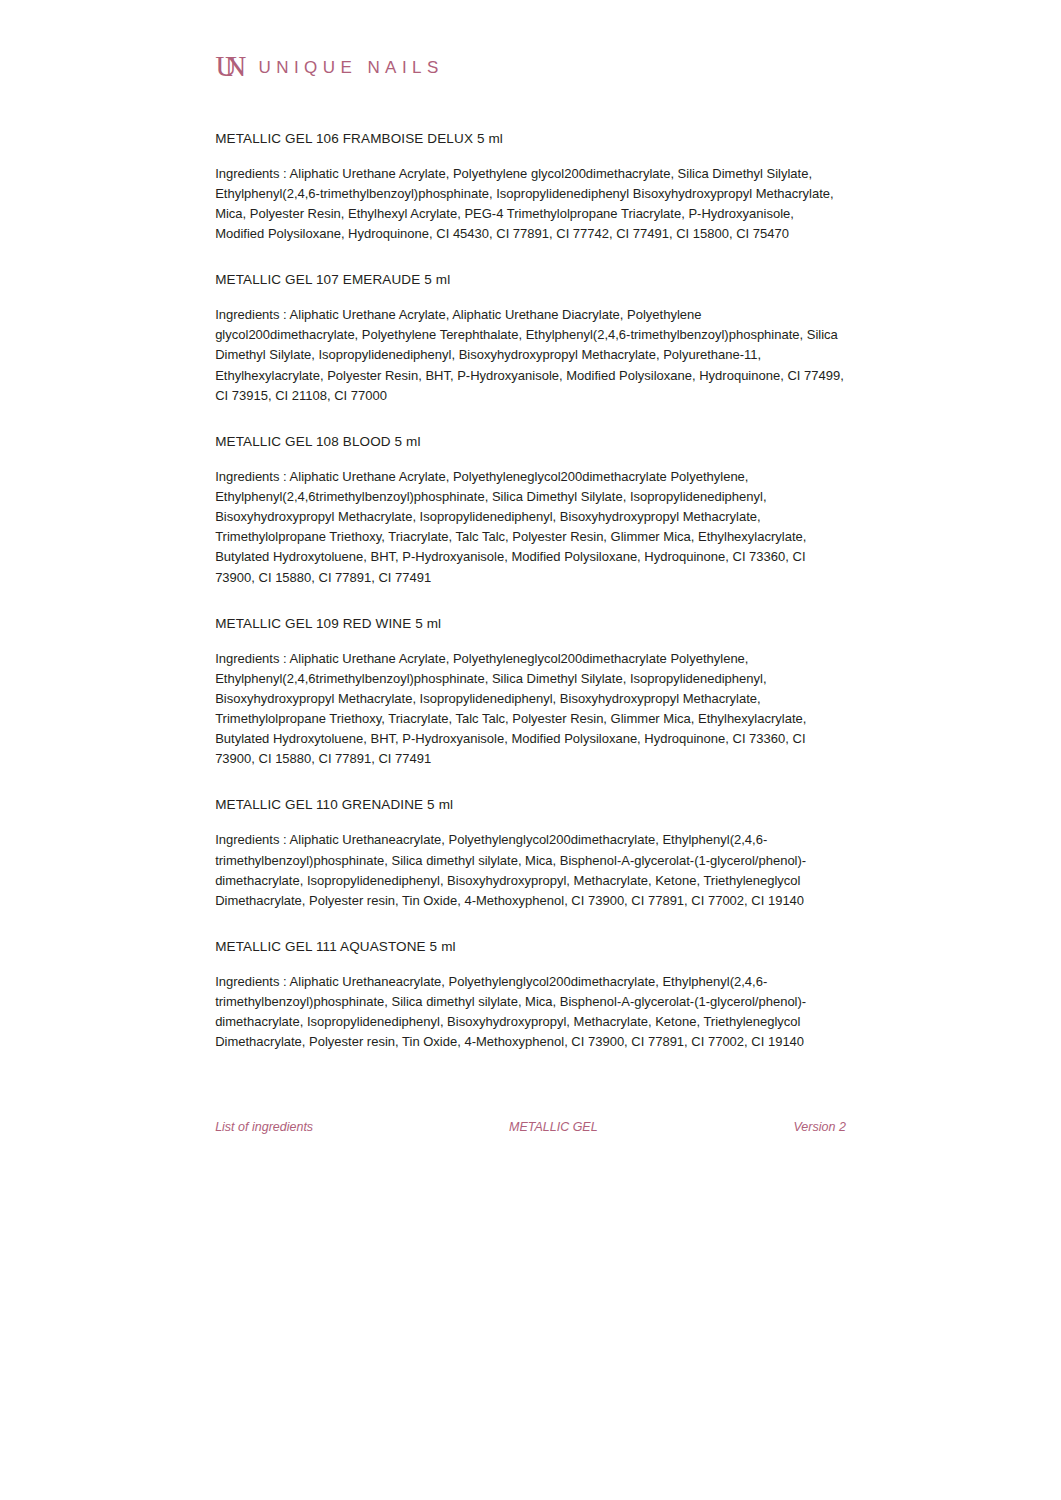UN
Unique Nails
METALLIC GEL 106 FRAMBOISE DELUX 5 ml
Ingredients : Aliphatic Urethane Acrylate, Polyethylene glycol200dimethacrylate, Silica Dimethyl Silylate, Ethylphenyl(2,4,6-trimethylbenzoyl)phosphinate, Isopropylidenediphenyl Bisoxyhydroxypropyl Methacrylate, Mica, Polyester Resin, Ethylhexyl Acrylate, PEG-4 Trimethylolpropane Triacrylate, P-Hydroxyanisole, Modified Polysiloxane, Hydroquinone, CI 45430, CI 77891, CI 77742, CI 77491, CI 15800, CI 75470
METALLIC GEL 107 EMERAUDE 5 ml
Ingredients : Aliphatic Urethane Acrylate, Aliphatic Urethane Diacrylate, Polyethylene glycol200dimethacrylate, Polyethylene Terephthalate, Ethylphenyl(2,4,6-trimethylbenzoyl)phosphinate, Silica Dimethyl Silylate, Isopropylidenediphenyl, Bisoxyhydroxypropyl Methacrylate, Polyurethane-11, Ethylhexylacrylate, Polyester Resin, BHT, P-Hydroxyanisole, Modified Polysiloxane, Hydroquinone, CI 77499, CI 73915, CI 21108, CI 77000
METALLIC GEL 108 BLOOD 5 ml
Ingredients : Aliphatic Urethane Acrylate, Polyethyleneglycol200dimethacrylate Polyethylene, Ethylphenyl(2,4,6trimethylbenzoyl)phosphinate, Silica Dimethyl Silylate, Isopropylidenediphenyl, Bisoxyhydroxypropyl Methacrylate, Isopropylidenediphenyl, Bisoxyhydroxypropyl Methacrylate, Trimethylolpropane Triethoxy, Triacrylate, Talc Talc, Polyester Resin, Glimmer Mica, Ethylhexylacrylate, Butylated Hydroxytoluene, BHT, P-Hydroxyanisole, Modified Polysiloxane, Hydroquinone, CI 73360, CI 73900, CI 15880, CI 77891, CI 77491
METALLIC GEL 109 RED WINE 5 ml
Ingredients : Aliphatic Urethane Acrylate, Polyethyleneglycol200dimethacrylate Polyethylene, Ethylphenyl(2,4,6trimethylbenzoyl)phosphinate, Silica Dimethyl Silylate, Isopropylidenediphenyl, Bisoxyhydroxypropyl Methacrylate, Isopropylidenediphenyl, Bisoxyhydroxypropyl Methacrylate, Trimethylolpropane Triethoxy, Triacrylate, Talc Talc, Polyester Resin, Glimmer Mica, Ethylhexylacrylate, Butylated Hydroxytoluene, BHT, P-Hydroxyanisole, Modified Polysiloxane, Hydroquinone, CI 73360, CI 73900, CI 15880, CI 77891, CI 77491
METALLIC GEL 110 GRENADINE 5 ml
Ingredients : Aliphatic Urethaneacrylate, Polyethylenglycol200dimethacrylate, Ethylphenyl(2,4,6-trimethylbenzoyl)phosphinate, Silica dimethyl silylate, Mica, Bisphenol-A-glycerolat-(1-glycerol/phenol)-dimethacrylate, Isopropylidenediphenyl, Bisoxyhydroxypropyl, Methacrylate, Ketone, Triethyleneglycol Dimethacrylate, Polyester resin, Tin Oxide, 4-Methoxyphenol, CI 73900, CI 77891, CI 77002, CI 19140
METALLIC GEL 111 AQUASTONE 5 ml
Ingredients : Aliphatic Urethaneacrylate, Polyethylenglycol200dimethacrylate, Ethylphenyl(2,4,6-trimethylbenzoyl)phosphinate, Silica dimethyl silylate, Mica, Bisphenol-A-glycerolat-(1-glycerol/phenol)-dimethacrylate, Isopropylidenediphenyl, Bisoxyhydroxypropyl, Methacrylate, Ketone, Triethyleneglycol Dimethacrylate, Polyester resin, Tin Oxide, 4-Methoxyphenol, CI 73900, CI 77891, CI 77002, CI 19140
List of ingredients
METALLIC GEL
Version 2